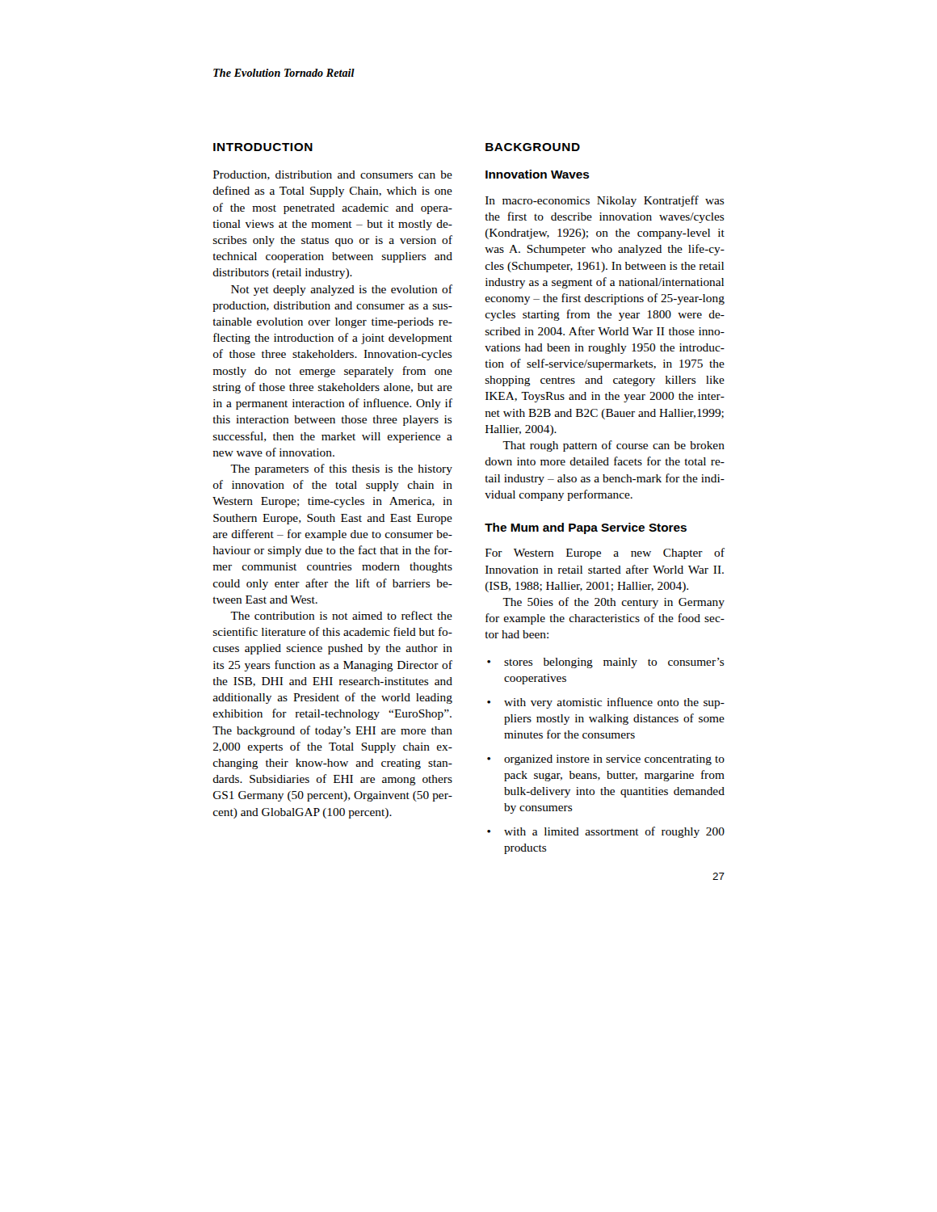The Evolution Tornado Retail
Introduction
Production, distribution and consumers can be defined as a Total Supply Chain, which is one of the most penetrated academic and operational views at the moment – but it mostly describes only the status quo or is a version of technical cooperation between suppliers and distributors (retail industry).
Not yet deeply analyzed is the evolution of production, distribution and consumer as a sustainable evolution over longer time-periods reflecting the introduction of a joint development of those three stakeholders. Innovation-cycles mostly do not emerge separately from one string of those three stakeholders alone, but are in a permanent interaction of influence. Only if this interaction between those three players is successful, then the market will experience a new wave of innovation.
The parameters of this thesis is the history of innovation of the total supply chain in Western Europe; time-cycles in America, in Southern Europe, South East and East Europe are different – for example due to consumer behaviour or simply due to the fact that in the former communist countries modern thoughts could only enter after the lift of barriers between East and West.
The contribution is not aimed to reflect the scientific literature of this academic field but focuses applied science pushed by the author in its 25 years function as a Managing Director of the ISB, DHI and EHI research-institutes and additionally as President of the world leading exhibition for retail-technology “EuroShop”. The background of today’s EHI are more than 2,000 experts of the Total Supply chain exchanging their know-how and creating standards. Subsidiaries of EHI are among others GS1 Germany (50 percent), Orgainvent (50 percent) and GlobalGAP (100 percent).
Background
Innovation Waves
In macro-economics Nikolay Kontratjeff was the first to describe innovation waves/cycles (Kondratjew, 1926); on the company-level it was A. Schumpeter who analyzed the life-cycles (Schumpeter, 1961). In between is the retail industry as a segment of a national/international economy – the first descriptions of 25-year-long cycles starting from the year 1800 were described in 2004. After World War II those innovations had been in roughly 1950 the introduction of self-service/supermarkets, in 1975 the shopping centres and category killers like IKEA, ToysRus and in the year 2000 the internet with B2B and B2C (Bauer and Hallier,1999; Hallier, 2004).
That rough pattern of course can be broken down into more detailed facets for the total retail industry – also as a bench-mark for the individual company performance.
The Mum and Papa Service Stores
For Western Europe a new Chapter of Innovation in retail started after World War II. (ISB, 1988; Hallier, 2001; Hallier, 2004).
The 50ies of the 20th century in Germany for example the characteristics of the food sector had been:
stores belonging mainly to consumer’s cooperatives
with very atomistic influence onto the suppliers mostly in walking distances of some minutes for the consumers
organized instore in service concentrating to pack sugar, beans, butter, margarine from bulk-delivery into the quantities demanded by consumers
with a limited assortment of roughly 200 products
27